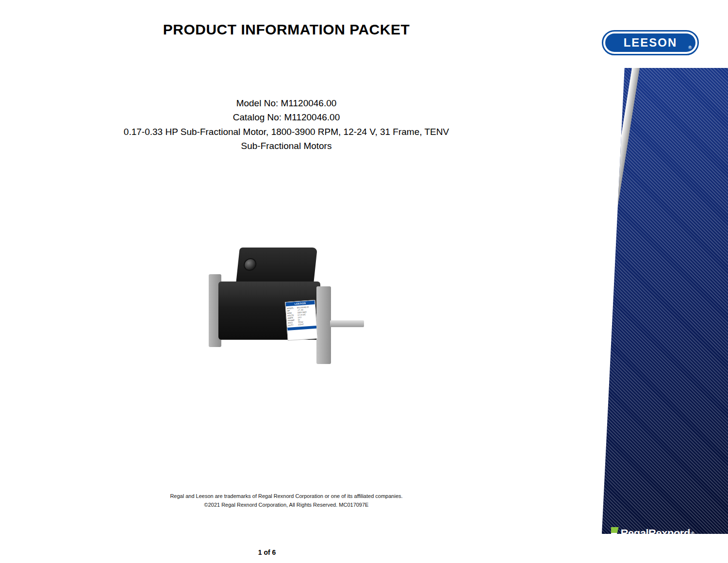PRODUCT INFORMATION PACKET
LEESON®
Model No: M1120046.00
Catalog No: M1120046.00
0.17-0.33 HP Sub-Fractional Motor, 1800-3900 RPM, 12-24 V, 31 Frame, TENV
Sub-Fractional Motors
LEESON
| MODEL | M1120046.00 |
| HP | .17-.33 |
| RPM | 1800-3900 |
| VOLTS | 12-24 DC |
| AMPS | 14.0 |
| FRAME | 31 |
| ENCL | TENV |
| DUTY | CONT |
Regal and Leeson are trademarks of Regal Rexnord Corporation or one of its affiliated companies.
©2021 Regal Rexnord Corporation, All Rights Reserved. MC017097E
RegalRexnord®
1 of 6